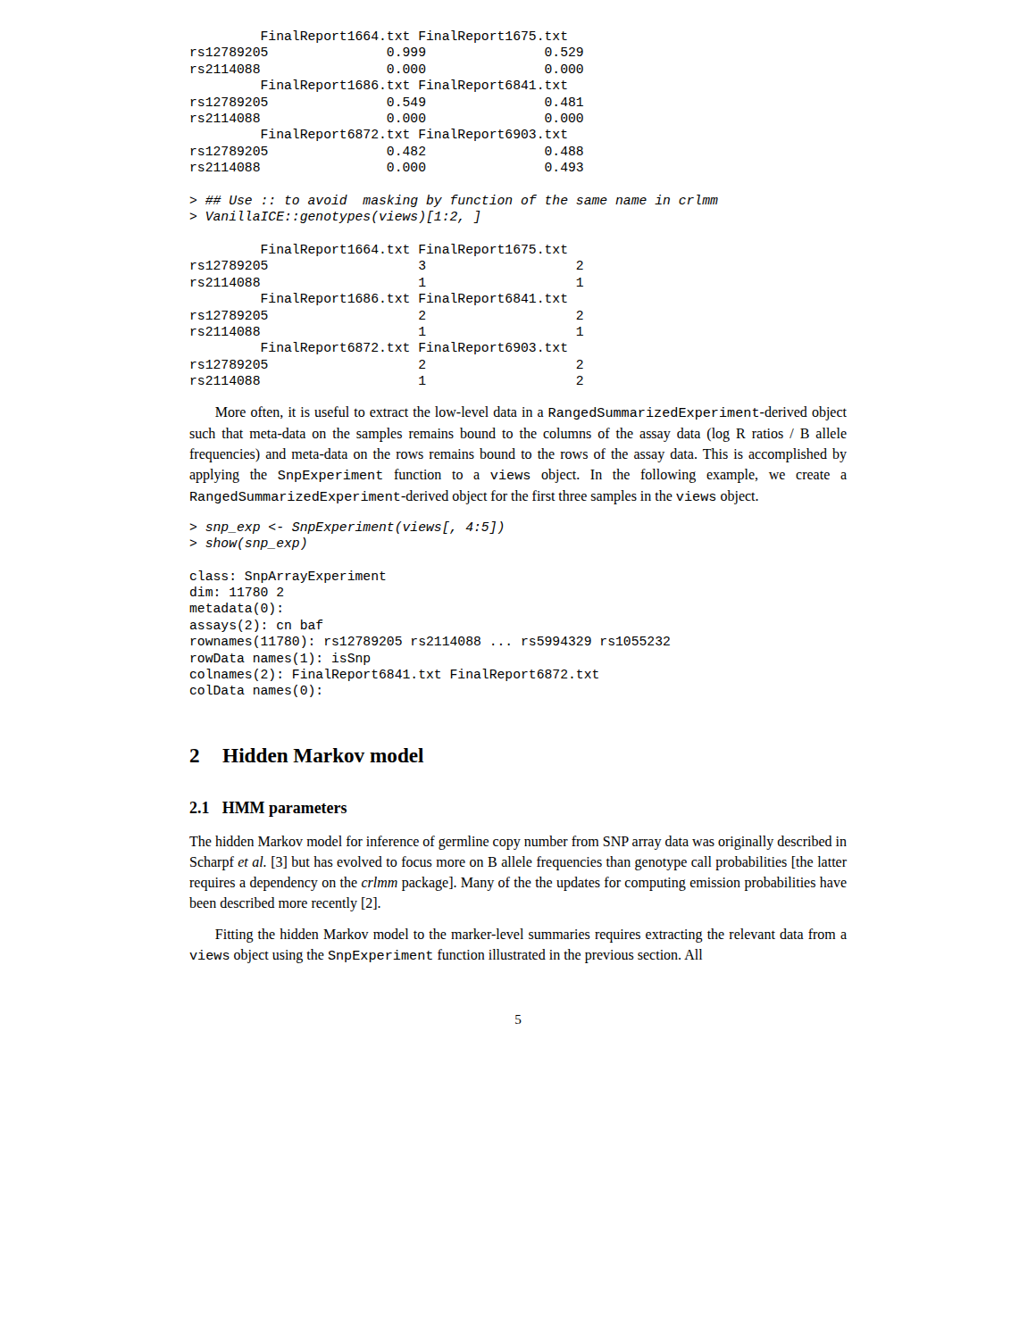FinalReport1664.txt FinalReport1675.txt
rs12789205               0.999               0.529
rs2114088                0.000               0.000
         FinalReport1686.txt FinalReport6841.txt
rs12789205               0.549               0.481
rs2114088                0.000               0.000
         FinalReport6872.txt FinalReport6903.txt
rs12789205               0.482               0.488
rs2114088                0.000               0.493

> ## Use :: to avoid  masking by function of the same name in crlmm
> VanillaICE::genotypes(views)[1:2, ]

         FinalReport1664.txt FinalReport1675.txt
rs12789205                   3                   2
rs2114088                    1                   1
         FinalReport1686.txt FinalReport6841.txt
rs12789205                   2                   2
rs2114088                    1                   1
         FinalReport6872.txt FinalReport6903.txt
rs12789205                   2                   2
rs2114088                    1                   2
More often, it is useful to extract the low-level data in a RangedSummarizedExperiment-derived object such that meta-data on the samples remains bound to the columns of the assay data (log R ratios / B allele frequencies) and meta-data on the rows remains bound to the rows of the assay data. This is accomplished by applying the SnpExperiment function to a views object. In the following example, we create a RangedSummarizedExperiment-derived object for the first three samples in the views object.
> snp_exp <- SnpExperiment(views[, 4:5])
> show(snp_exp)

class: SnpArrayExperiment
dim: 11780 2
metadata(0):
assays(2): cn baf
rownames(11780): rs12789205 rs2114088 ... rs5994329 rs1055232
rowData names(1): isSnp
colnames(2): FinalReport6841.txt FinalReport6872.txt
colData names(0):
2 Hidden Markov model
2.1 HMM parameters
The hidden Markov model for inference of germline copy number from SNP array data was originally described in Scharpf et al. [3] but has evolved to focus more on B allele frequencies than genotype call probabilities [the latter requires a dependency on the crlmm package]. Many of the the updates for computing emission probabilities have been described more recently [2].
Fitting the hidden Markov model to the marker-level summaries requires extracting the relevant data from a views object using the SnpExperiment function illustrated in the previous section. All
5